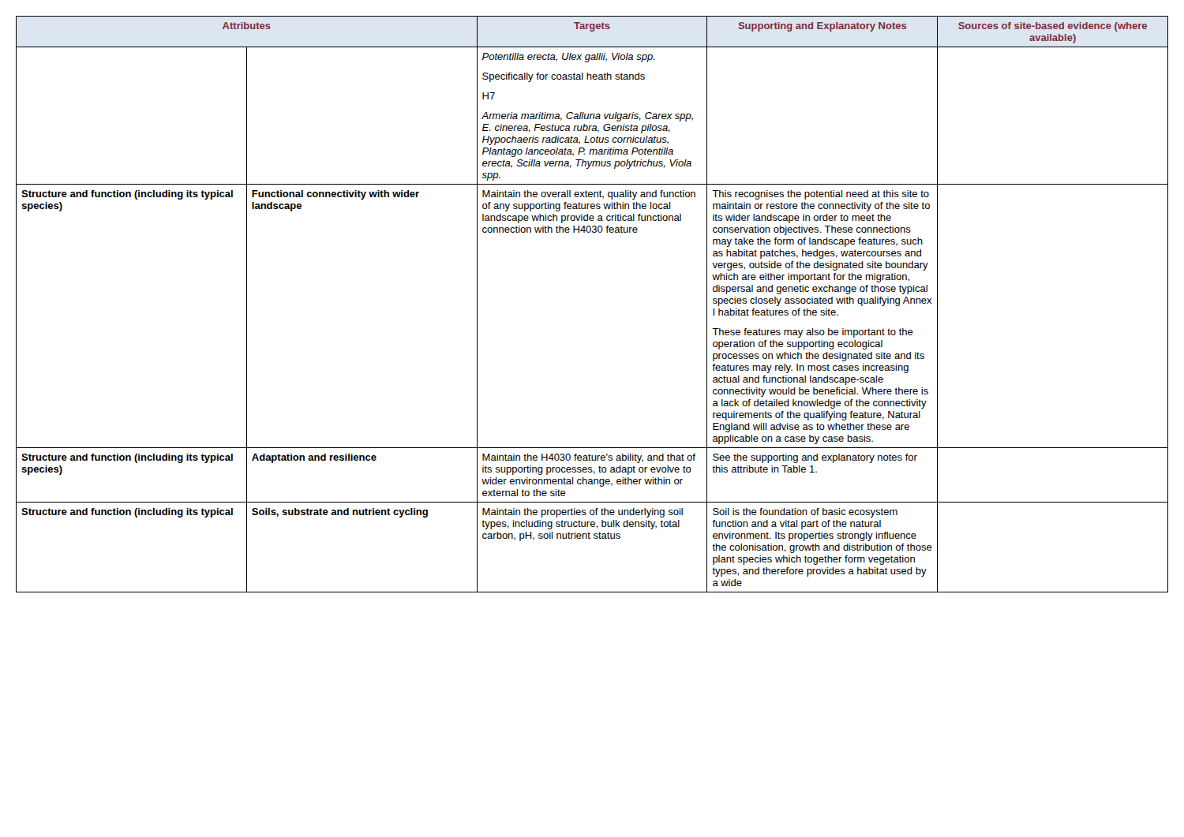| Attributes | Targets | Supporting and Explanatory Notes | Sources of site-based evidence (where available) |
| --- | --- | --- | --- |
| | | Potentilla erecta, Ulex gallii, Viola spp. Specifically for coastal heath stands H7 Armeria maritima, Calluna vulgaris, Carex spp, E. cinerea, Festuca rubra, Genista pilosa, Hypochaeris radicata, Lotus corniculatus, Plantago lanceolata, P. maritima Potentilla erecta, Scilla verna, Thymus polytrichus, Viola spp. | | |
| Structure and function (including its typical species) | Functional connectivity with wider landscape | Maintain the overall extent, quality and function of any supporting features within the local landscape which provide a critical functional connection with the H4030 feature | This recognises the potential need at this site to maintain or restore the connectivity of the site to its wider landscape in order to meet the conservation objectives. These connections may take the form of landscape features, such as habitat patches, hedges, watercourses and verges, outside of the designated site boundary which are either important for the migration, dispersal and genetic exchange of those typical species closely associated with qualifying Annex I habitat features of the site. These features may also be important to the operation of the supporting ecological processes on which the designated site and its features may rely. In most cases increasing actual and functional landscape-scale connectivity would be beneficial. Where there is a lack of detailed knowledge of the connectivity requirements of the qualifying feature, Natural England will advise as to whether these are applicable on a case by case basis. | |
| Structure and function (including its typical species) | Adaptation and resilience | Maintain the H4030 feature's ability, and that of its supporting processes, to adapt or evolve to wider environmental change, either within or external to the site | See the supporting and explanatory notes for this attribute in Table 1. | |
| Structure and function (including its typical | Soils, substrate and nutrient cycling | Maintain the properties of the underlying soil types, including structure, bulk density, total carbon, pH, soil nutrient status | Soil is the foundation of basic ecosystem function and a vital part of the natural environment. Its properties strongly influence the colonisation, growth and distribution of those plant species which together form vegetation types, and therefore provides a habitat used by a wide | |